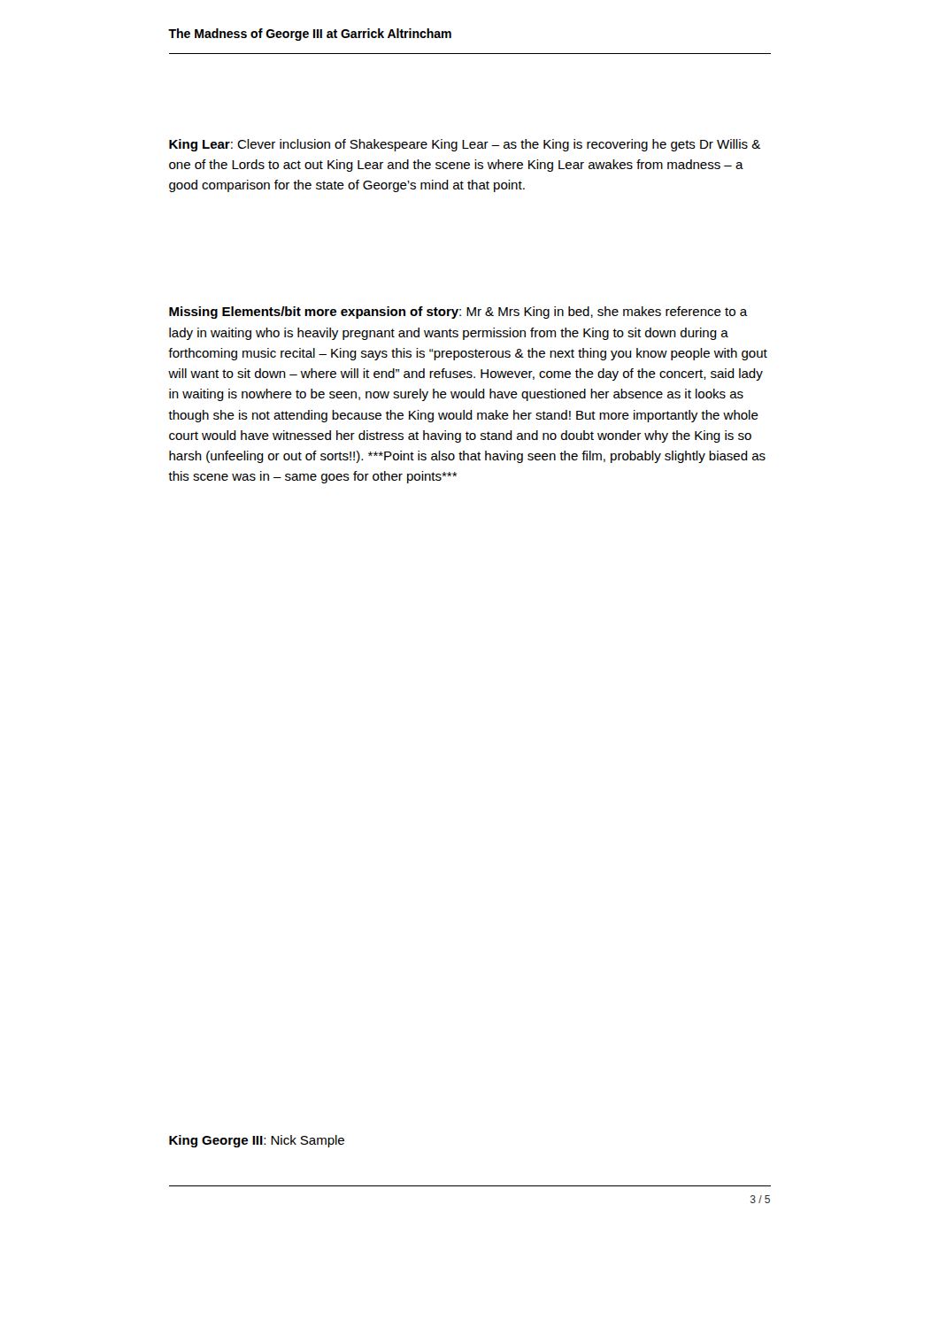The Madness of George III at Garrick Altrincham
King Lear: Clever inclusion of Shakespeare King Lear – as the King is recovering he gets Dr Willis & one of the Lords to act out King Lear and the scene is where King Lear awakes from madness – a good comparison for the state of George’s mind at that point.
Missing Elements/bit more expansion of story: Mr & Mrs King in bed, she makes reference to a lady in waiting who is heavily pregnant and wants permission from the King to sit down during a forthcoming music recital – King says this is “preposterous & the next thing you know people with gout will want to sit down – where will it end” and refuses. However, come the day of the concert, said lady in waiting is nowhere to be seen, now surely he would have questioned her absence as it looks as though she is not attending because the King would make her stand! But more importantly the whole court would have witnessed her distress at having to stand and no doubt wonder why the King is so harsh (unfeeling or out of sorts!!). ***Point is also that having seen the film, probably slightly biased as this scene was in – same goes for other points***
King George III: Nick Sample
3 / 5